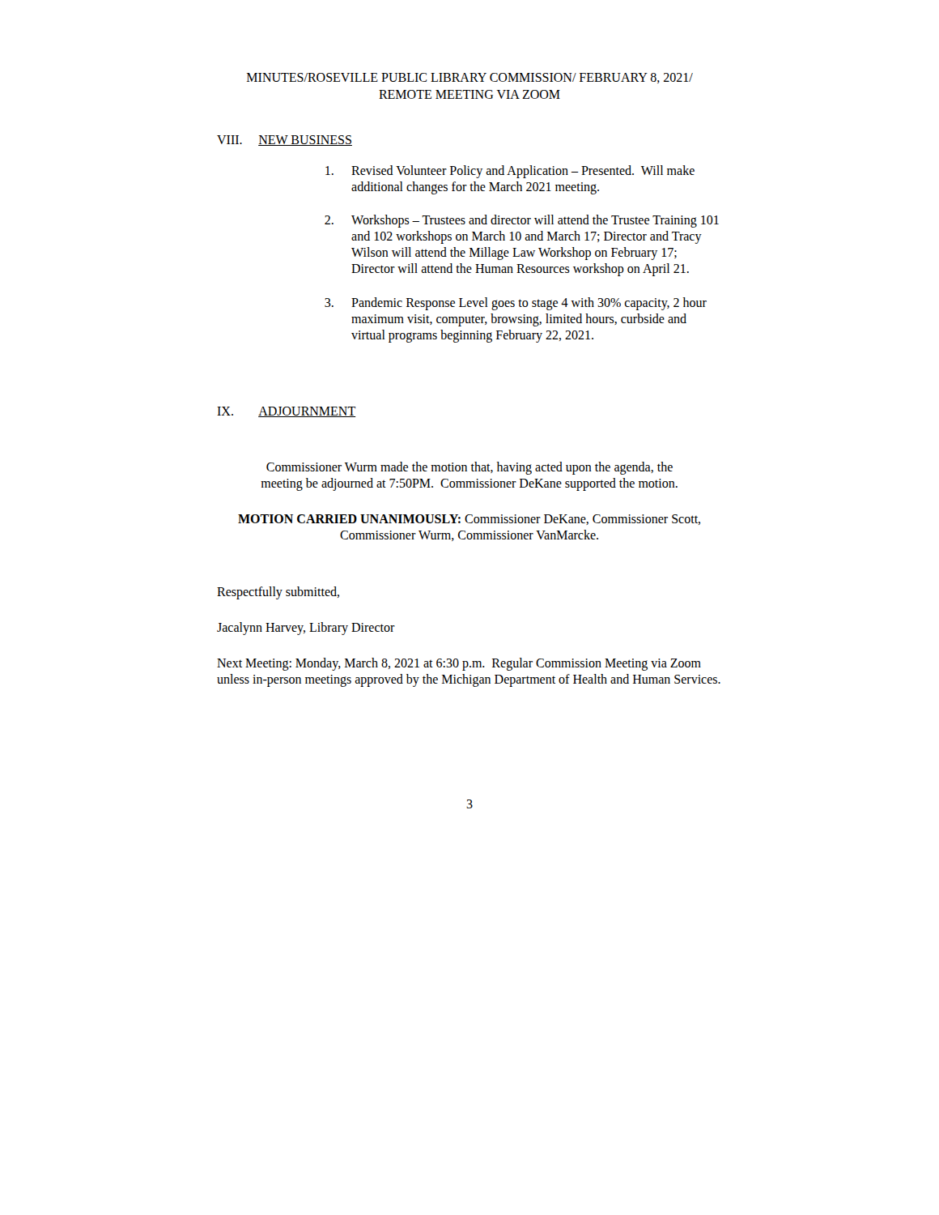MINUTES/ROSEVILLE PUBLIC LIBRARY COMMISSION/ FEBRUARY 8, 2021/
REMOTE MEETING VIA ZOOM
VIII. NEW BUSINESS
Revised Volunteer Policy and Application – Presented. Will make additional changes for the March 2021 meeting.
Workshops – Trustees and director will attend the Trustee Training 101 and 102 workshops on March 10 and March 17; Director and Tracy Wilson will attend the Millage Law Workshop on February 17; Director will attend the Human Resources workshop on April 21.
Pandemic Response Level goes to stage 4 with 30% capacity, 2 hour maximum visit, computer, browsing, limited hours, curbside and virtual programs beginning February 22, 2021.
IX. ADJOURNMENT
Commissioner Wurm made the motion that, having acted upon the agenda, the meeting be adjourned at 7:50PM. Commissioner DeKane supported the motion.
MOTION CARRIED UNANIMOUSLY: Commissioner DeKane, Commissioner Scott, Commissioner Wurm, Commissioner VanMarcke.
Respectfully submitted,
Jacalynn Harvey, Library Director
Next Meeting: Monday, March 8, 2021 at 6:30 p.m. Regular Commission Meeting via Zoom unless in-person meetings approved by the Michigan Department of Health and Human Services.
3